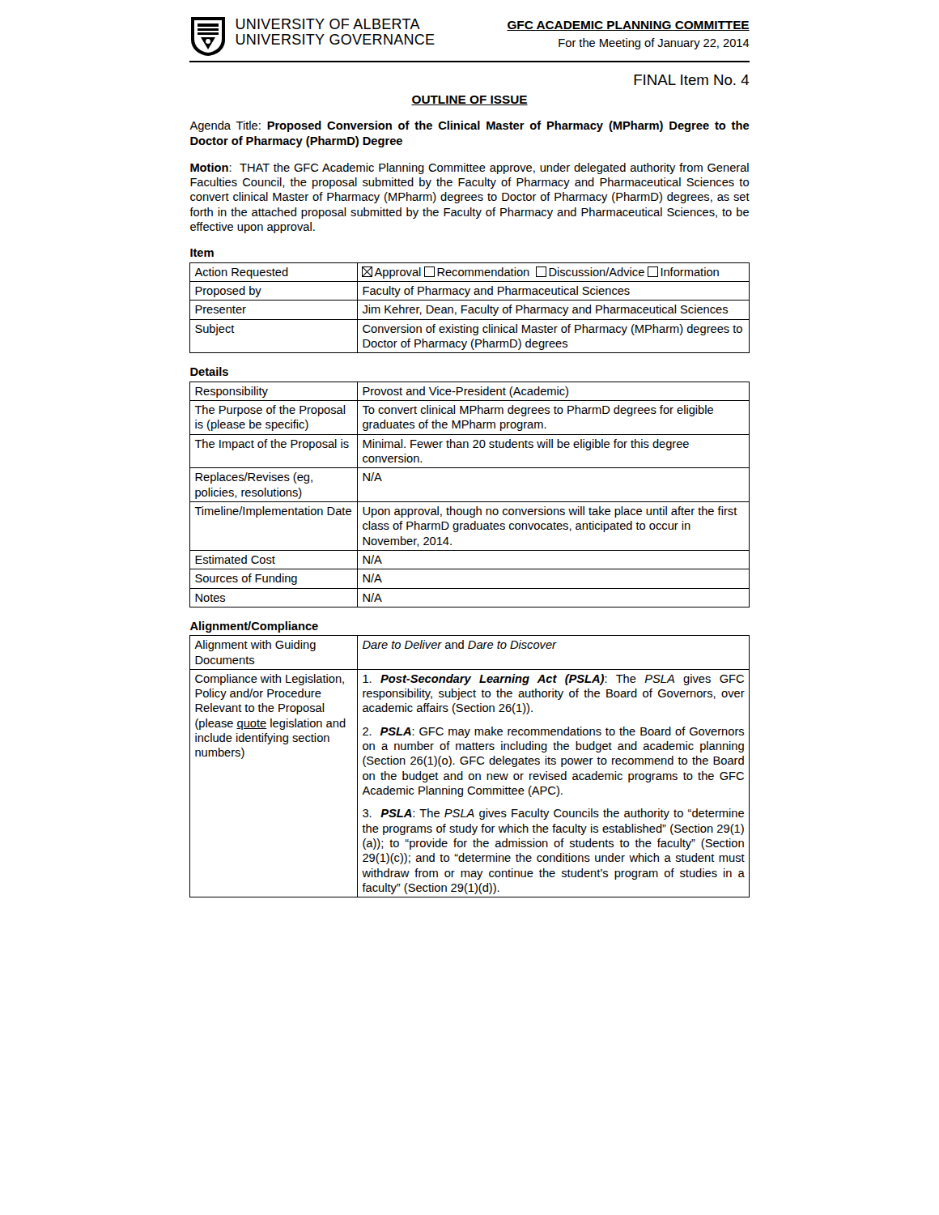UNIVERSITY OF ALBERTA
UNIVERSITY GOVERNANCE
GFC ACADEMIC PLANNING COMMITTEE
For the Meeting of January 22, 2014
FINAL Item No. 4
OUTLINE OF ISSUE
Agenda Title: Proposed Conversion of the Clinical Master of Pharmacy (MPharm) Degree to the Doctor of Pharmacy (PharmD) Degree
Motion: THAT the GFC Academic Planning Committee approve, under delegated authority from General Faculties Council, the proposal submitted by the Faculty of Pharmacy and Pharmaceutical Sciences to convert clinical Master of Pharmacy (MPharm) degrees to Doctor of Pharmacy (PharmD) degrees, as set forth in the attached proposal submitted by the Faculty of Pharmacy and Pharmaceutical Sciences, to be effective upon approval.
Item
| Action Requested | Approval Recommendation Discussion/Advice Information |
| Proposed by | Faculty of Pharmacy and Pharmaceutical Sciences |
| Presenter | Jim Kehrer, Dean, Faculty of Pharmacy and Pharmaceutical Sciences |
| Subject | Conversion of existing clinical Master of Pharmacy (MPharm) degrees to Doctor of Pharmacy (PharmD) degrees |
Details
| Responsibility | Provost and Vice-President (Academic) |
| The Purpose of the Proposal is (please be specific) | To convert clinical MPharm degrees to PharmD degrees for eligible graduates of the MPharm program. |
| The Impact of the Proposal is | Minimal. Fewer than 20 students will be eligible for this degree conversion. |
| Replaces/Revises (eg, policies, resolutions) | N/A |
| Timeline/Implementation Date | Upon approval, though no conversions will take place until after the first class of PharmD graduates convocates, anticipated to occur in November, 2014. |
| Estimated Cost | N/A |
| Sources of Funding | N/A |
| Notes | N/A |
Alignment/Compliance
| Alignment with Guiding Documents | Dare to Deliver and Dare to Discover |
| Compliance with Legislation, Policy and/or Procedure Relevant to the Proposal (please quote legislation and include identifying section numbers) | 1. Post-Secondary Learning Act (PSLA) : The PSLA gives GFC responsibility, subject to the authority of the Board of Governors, over academic affairs (Section 26(1)). 2. PSLA : GFC may make recommendations to the Board of Governors on a number of matters including the budget and academic planning (Section 26(1)(o). GFC delegates its power to recommend to the Board on the budget and on new or revised academic programs to the GFC Academic Planning Committee (APC). 3. PSLA : The PSLA gives Faculty Councils the authority to “determine the programs of study for which the faculty is established” (Section 29(1)(a)); to “provide for the admission of students to the faculty” (Section 29(1)(c)); and to “determine the conditions under which a student must withdraw from or may continue the student’s program of studies in a faculty” (Section 29(1)(d)). |